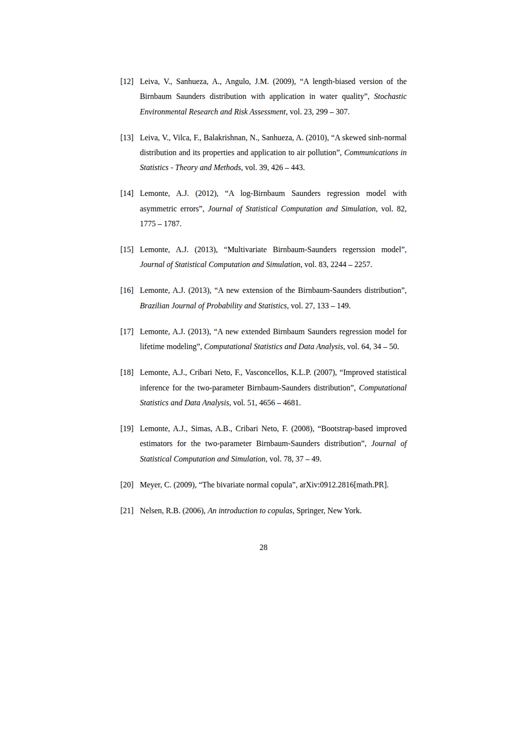[12] Leiva, V., Sanhueza, A., Angulo, J.M. (2009), “A length-biased version of the Birnbaum Saunders distribution with application in water quality”, Stochastic Environmental Research and Risk Assessment, vol. 23, 299 – 307.
[13] Leiva, V., Vilca, F., Balakrishnan, N., Sanhueza, A. (2010), “A skewed sinh-normal distribution and its properties and application to air pollution”, Communications in Statistics - Theory and Methods, vol. 39, 426 – 443.
[14] Lemonte, A.J. (2012), “A log-Birnbaum Saunders regression model with asymmetric errors”, Journal of Statistical Computation and Simulation, vol. 82, 1775 – 1787.
[15] Lemonte, A.J. (2013), “Multivariate Birnbaum-Saunders regerssion model”, Journal of Statistical Computation and Simulation, vol. 83, 2244 – 2257.
[16] Lemonte, A.J. (2013), “A new extension of the Birnbaum-Saunders distribution”, Brazilian Journal of Probability and Statistics, vol. 27, 133 – 149.
[17] Lemonte, A.J. (2013), “A new extended Birnbaum Saunders regression model for lifetime modeling”, Computational Statistics and Data Analysis, vol. 64, 34 – 50.
[18] Lemonte, A.J., Cribari Neto, F., Vasconcellos, K.L.P. (2007), “Improved statistical inference for the two-parameter Birnbaum-Saunders distribution”, Computational Statistics and Data Analysis, vol. 51, 4656 – 4681.
[19] Lemonte, A.J., Simas, A.B., Cribari Neto, F. (2008), “Bootstrap-based improved estimators for the two-parameter Birnbaum-Saunders distribution”, Journal of Statistical Computation and Simulation, vol. 78, 37 – 49.
[20] Meyer, C. (2009), “The bivariate normal copula”, arXiv:0912.2816[math.PR].
[21] Nelsen, R.B. (2006), An introduction to copulas, Springer, New York.
28